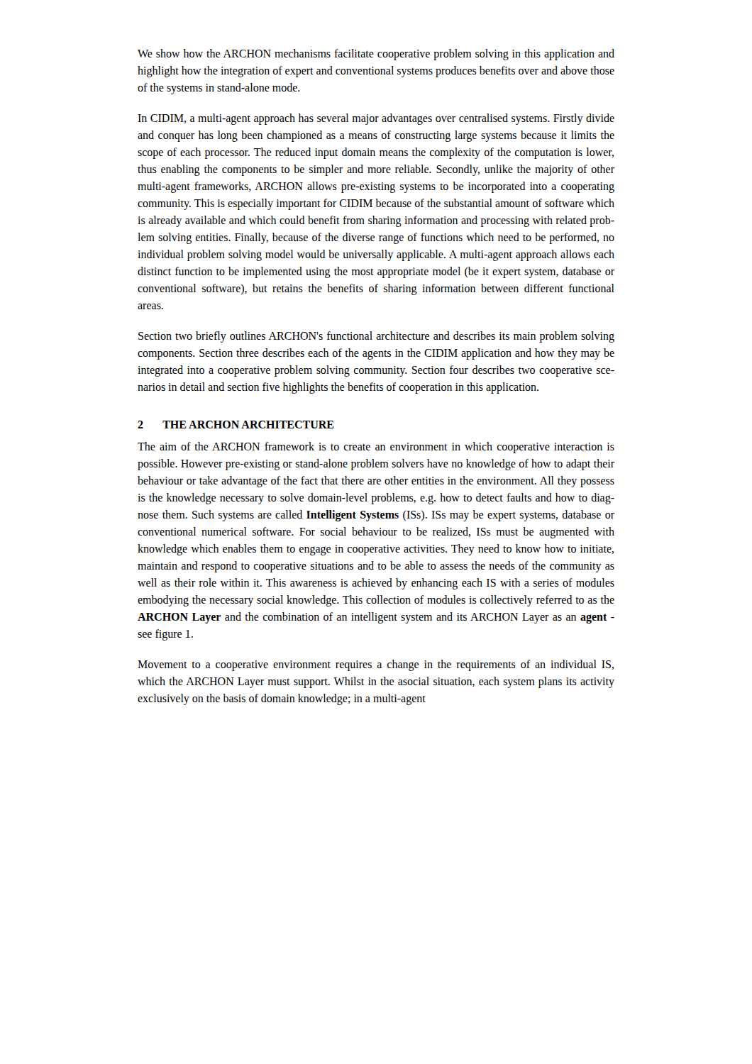We show how the ARCHON mechanisms facilitate cooperative problem solving in this application and highlight how the integration of expert and conventional systems produces benefits over and above those of the systems in stand-alone mode.
In CIDIM, a multi-agent approach has several major advantages over centralised systems. Firstly divide and conquer has long been championed as a means of constructing large systems because it limits the scope of each processor. The reduced input domain means the complexity of the computation is lower, thus enabling the components to be simpler and more reliable. Secondly, unlike the majority of other multi-agent frameworks, ARCHON allows pre-existing systems to be incorporated into a cooperating community. This is especially important for CIDIM because of the substantial amount of software which is already available and which could benefit from sharing information and processing with related problem solving entities. Finally, because of the diverse range of functions which need to be performed, no individual problem solving model would be universally applicable. A multi-agent approach allows each distinct function to be implemented using the most appropriate model (be it expert system, database or conventional software), but retains the benefits of sharing information between different functional areas.
Section two briefly outlines ARCHON's functional architecture and describes its main problem solving components. Section three describes each of the agents in the CIDIM application and how they may be integrated into a cooperative problem solving community. Section four describes two cooperative scenarios in detail and section five highlights the benefits of cooperation in this application.
2 THE ARCHON ARCHITECTURE
The aim of the ARCHON framework is to create an environment in which cooperative interaction is possible. However pre-existing or stand-alone problem solvers have no knowledge of how to adapt their behaviour or take advantage of the fact that there are other entities in the environment. All they possess is the knowledge necessary to solve domain-level problems, e.g. how to detect faults and how to diagnose them. Such systems are called Intelligent Systems (ISs). ISs may be expert systems, database or conventional numerical software. For social behaviour to be realized, ISs must be augmented with knowledge which enables them to engage in cooperative activities. They need to know how to initiate, maintain and respond to cooperative situations and to be able to assess the needs of the community as well as their role within it. This awareness is achieved by enhancing each IS with a series of modules embodying the necessary social knowledge. This collection of modules is collectively referred to as the ARCHON Layer and the combination of an intelligent system and its ARCHON Layer as an agent - see figure 1.
Movement to a cooperative environment requires a change in the requirements of an individual IS, which the ARCHON Layer must support. Whilst in the asocial situation, each system plans its activity exclusively on the basis of domain knowledge; in a multi-agent